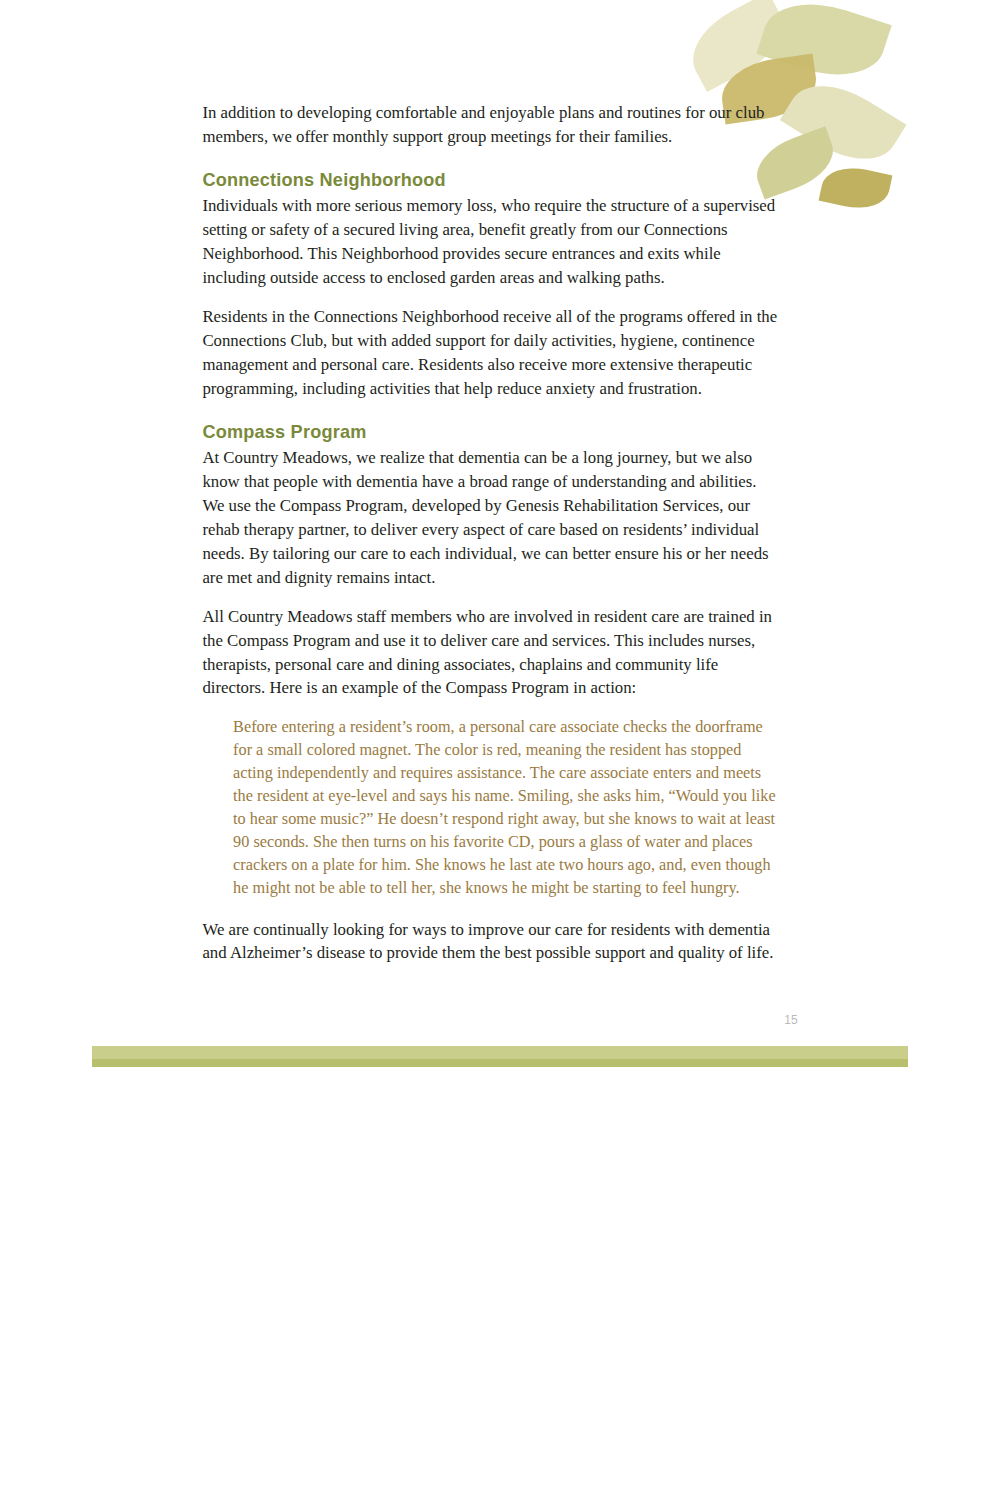In addition to developing comfortable and enjoyable plans and routines for our club members, we offer monthly support group meetings for their families.
Connections Neighborhood
Individuals with more serious memory loss, who require the structure of a supervised setting or safety of a secured living area, benefit greatly from our Connections Neighborhood. This Neighborhood provides secure entrances and exits while including outside access to enclosed garden areas and walking paths.
Residents in the Connections Neighborhood receive all of the programs offered in the Connections Club, but with added support for daily activities, hygiene, continence management and personal care. Residents also receive more extensive therapeutic programming, including activities that help reduce anxiety and frustration.
Compass Program
At Country Meadows, we realize that dementia can be a long journey, but we also know that people with dementia have a broad range of understanding and abilities. We use the Compass Program, developed by Genesis Rehabilitation Services, our rehab therapy partner, to deliver every aspect of care based on residents’ individual needs. By tailoring our care to each individual, we can better ensure his or her needs are met and dignity remains intact.
All Country Meadows staff members who are involved in resident care are trained in the Compass Program and use it to deliver care and services. This includes nurses, therapists, personal care and dining associates, chaplains and community life directors. Here is an example of the Compass Program in action:
Before entering a resident’s room, a personal care associate checks the doorframe for a small colored magnet. The color is red, meaning the resident has stopped acting independently and requires assistance. The care associate enters and meets the resident at eye-level and says his name. Smiling, she asks him, “Would you like to hear some music?” He doesn’t respond right away, but she knows to wait at least 90 seconds. She then turns on his favorite CD, pours a glass of water and places crackers on a plate for him. She knows he last ate two hours ago, and, even though he might not be able to tell her, she knows he might be starting to feel hungry.
We are continually looking for ways to improve our care for residents with dementia and Alzheimer’s disease to provide them the best possible support and quality of life.
15